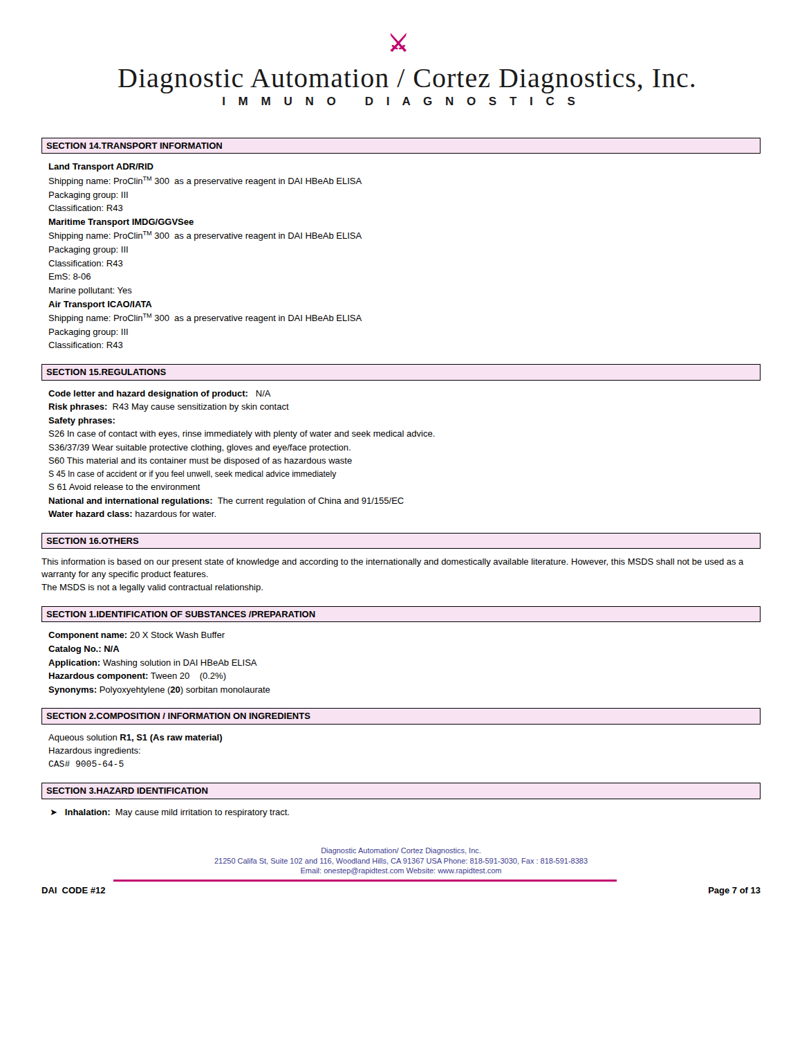⚔ Diagnostic Automation / Cortez Diagnostics, Inc.
I M M U N O D I A G N O S T I C S
SECTION 14. TRANSPORT INFORMATION
Land Transport ADR/RID
Shipping name: ProClinTM 300 as a preservative reagent in DAI HBeAb ELISA
Packaging group: III
Classification: R43
Maritime Transport IMDG/GGVSee
Shipping name: ProClinTM 300 as a preservative reagent in DAI HBeAb ELISA
Packaging group: III
Classification: R43
EmS: 8-06
Marine pollutant: Yes
Air Transport ICAO/IATA
Shipping name: ProClinTM 300 as a preservative reagent in DAI HBeAb ELISA
Packaging group: III
Classification: R43
SECTION 15. REGULATIONS
Code letter and hazard designation of product: N/A
Risk phrases: R43 May cause sensitization by skin contact
Safety phrases:
S26 In case of contact with eyes, rinse immediately with plenty of water and seek medical advice.
S36/37/39 Wear suitable protective clothing, gloves and eye/face protection.
S60 This material and its container must be disposed of as hazardous waste
S 45 In case of accident or if you feel unwell, seek medical advice immediately
S 61 Avoid release to the environment
National and international regulations: The current regulation of China and 91/155/EC
Water hazard class: hazardous for water.
SECTION 16. OTHERS
This information is based on our present state of knowledge and according to the internationally and domestically available literature. However, this MSDS shall not be used as a warranty for any specific product features.
The MSDS is not a legally valid contractual relationship.
SECTION 1. IDENTIFICATION OF SUBSTANCES /PREPARATION
Component name: 20 X Stock Wash Buffer
Catalog No.: N/A
Application: Washing solution in DAI HBeAb ELISA
Hazardous component: Tween 20 (0.2%)
Synonyms: Polyoxyehtylene (20) sorbitan monolaurate
SECTION 2. COMPOSITION / INFORMATION ON INGREDIENTS
Aqueous solution R1, S1 (As raw material)
Hazardous ingredients:
CAS# 9005-64-5
SECTION 3. HAZARD IDENTIFICATION
➤ Inhalation: May cause mild irritation to respiratory tract.
Diagnostic Automation/ Cortez Diagnostics, Inc.
21250 Califa St, Suite 102 and 116, Woodland Hills, CA 91367 USA Phone: 818-591-3030, Fax : 818-591-8383
Email: onestep@rapidtest.com Website: www.rapidtest.com
DAI CODE #12 Page 7 of 13